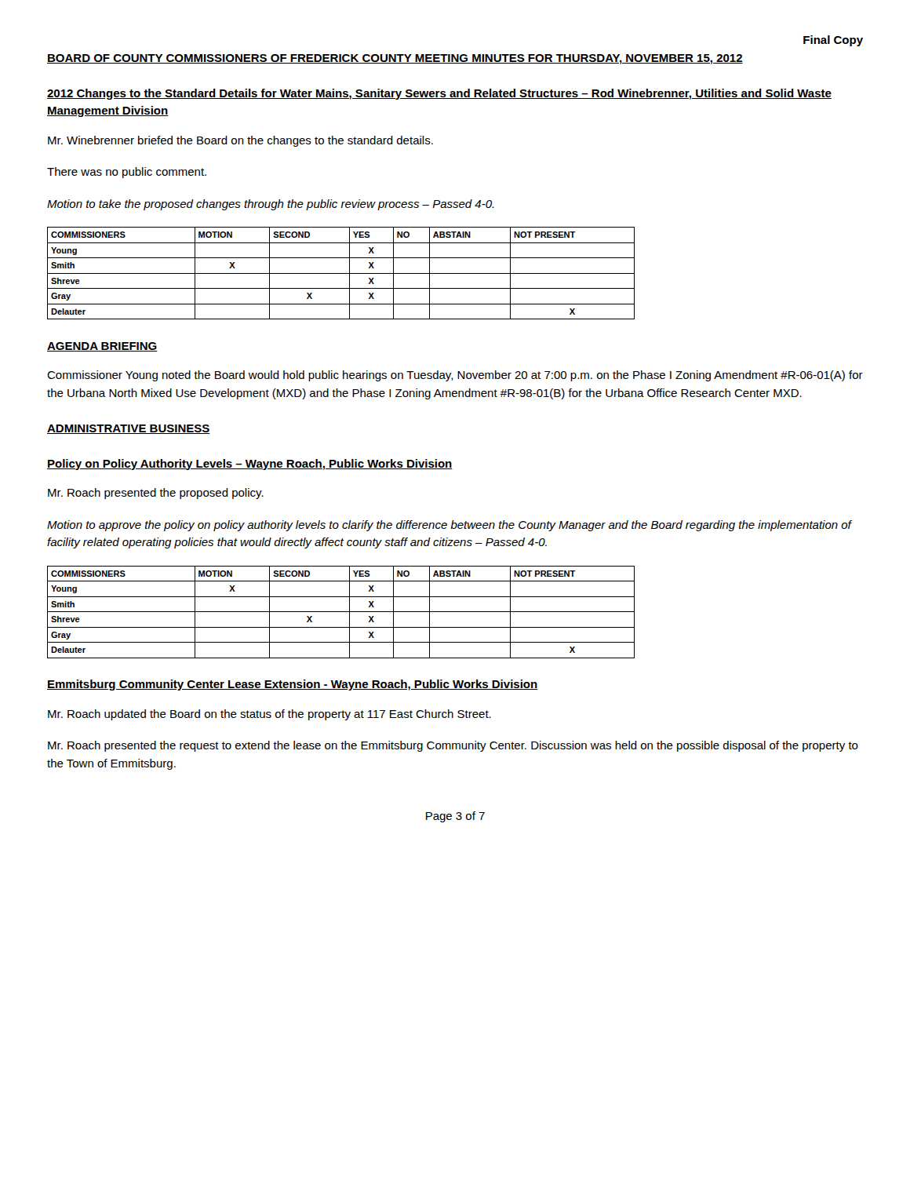Final Copy
BOARD OF COUNTY COMMISSIONERS OF FREDERICK COUNTY MEETING MINUTES FOR THURSDAY, NOVEMBER 15, 2012
2012 Changes to the Standard Details for Water Mains, Sanitary Sewers and Related Structures – Rod Winebrenner, Utilities and Solid Waste Management Division
Mr. Winebrenner briefed the Board on the changes to the standard details.
There was no public comment.
Motion to take the proposed changes through the public review process – Passed 4-0.
| COMMISSIONERS | MOTION | SECOND | YES | NO | ABSTAIN | NOT PRESENT |
| --- | --- | --- | --- | --- | --- | --- |
| Young | | | X | | | |
| Smith | X | | X | | | |
| Shreve | | | X | | | |
| Gray | | X | X | | | |
| Delauter | | | | | | X |
AGENDA BRIEFING
Commissioner Young noted the Board would hold public hearings on Tuesday, November 20 at 7:00 p.m. on the Phase I Zoning Amendment #R-06-01(A) for the Urbana North Mixed Use Development (MXD) and the Phase I Zoning Amendment #R-98-01(B) for the Urbana Office Research Center MXD.
ADMINISTRATIVE BUSINESS
Policy on Policy Authority Levels – Wayne Roach, Public Works Division
Mr. Roach presented the proposed policy.
Motion to approve the policy on policy authority levels to clarify the difference between the County Manager and the Board regarding the implementation of facility related operating policies that would directly affect county staff and citizens – Passed 4-0.
| COMMISSIONERS | MOTION | SECOND | YES | NO | ABSTAIN | NOT PRESENT |
| --- | --- | --- | --- | --- | --- | --- |
| Young | X | | X | | | |
| Smith | | | X | | | |
| Shreve | | X | X | | | |
| Gray | | | X | | | |
| Delauter | | | | | | X |
Emmitsburg Community Center Lease Extension - Wayne Roach, Public Works Division
Mr. Roach updated the Board on the status of the property at 117 East Church Street.
Mr. Roach presented the request to extend the lease on the Emmitsburg Community Center. Discussion was held on the possible disposal of the property to the Town of Emmitsburg.
Page 3 of 7